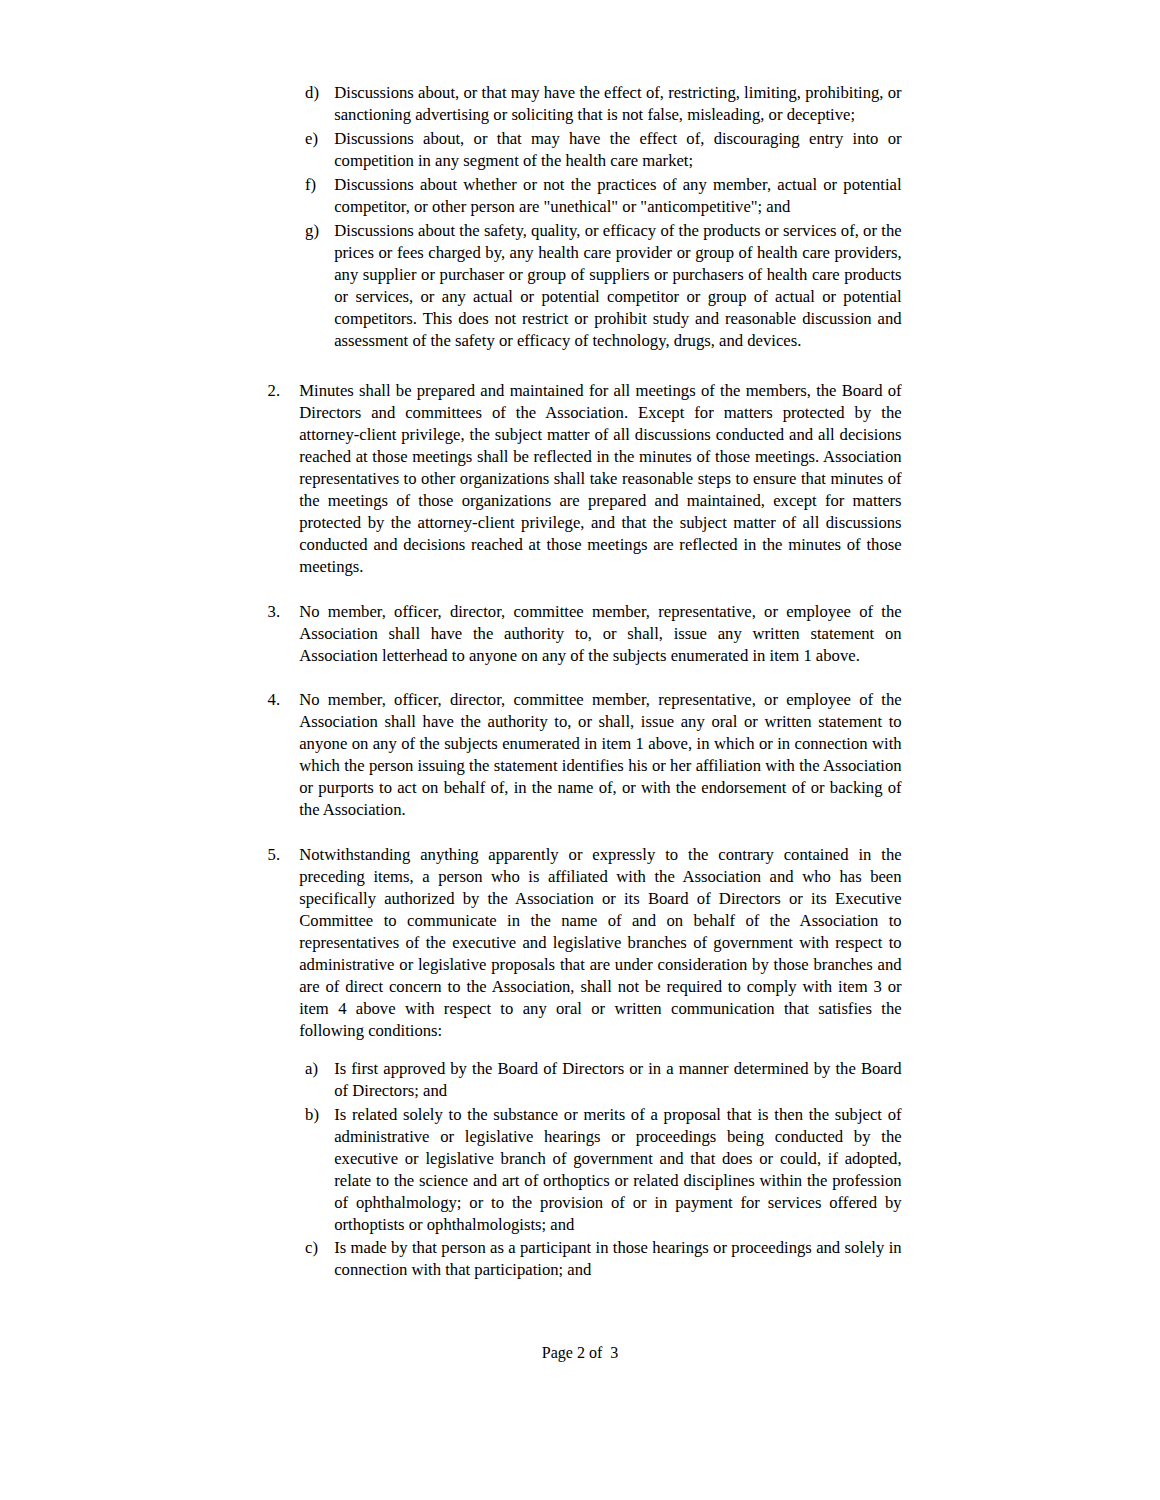d) Discussions about, or that may have the effect of, restricting, limiting, prohibiting, or sanctioning advertising or soliciting that is not false, misleading, or deceptive;
e) Discussions about, or that may have the effect of, discouraging entry into or competition in any segment of the health care market;
f) Discussions about whether or not the practices of any member, actual or potential competitor, or other person are "unethical" or "anticompetitive"; and
g) Discussions about the safety, quality, or efficacy of the products or services of, or the prices or fees charged by, any health care provider or group of health care providers, any supplier or purchaser or group of suppliers or purchasers of health care products or services, or any actual or potential competitor or group of actual or potential competitors. This does not restrict or prohibit study and reasonable discussion and assessment of the safety or efficacy of technology, drugs, and devices.
2. Minutes shall be prepared and maintained for all meetings of the members, the Board of Directors and committees of the Association. Except for matters protected by the attorney-client privilege, the subject matter of all discussions conducted and all decisions reached at those meetings shall be reflected in the minutes of those meetings. Association representatives to other organizations shall take reasonable steps to ensure that minutes of the meetings of those organizations are prepared and maintained, except for matters protected by the attorney-client privilege, and that the subject matter of all discussions conducted and decisions reached at those meetings are reflected in the minutes of those meetings.
3. No member, officer, director, committee member, representative, or employee of the Association shall have the authority to, or shall, issue any written statement on Association letterhead to anyone on any of the subjects enumerated in item 1 above.
4. No member, officer, director, committee member, representative, or employee of the Association shall have the authority to, or shall, issue any oral or written statement to anyone on any of the subjects enumerated in item 1 above, in which or in connection with which the person issuing the statement identifies his or her affiliation with the Association or purports to act on behalf of, in the name of, or with the endorsement of or backing of the Association.
5. Notwithstanding anything apparently or expressly to the contrary contained in the preceding items, a person who is affiliated with the Association and who has been specifically authorized by the Association or its Board of Directors or its Executive Committee to communicate in the name of and on behalf of the Association to representatives of the executive and legislative branches of government with respect to administrative or legislative proposals that are under consideration by those branches and are of direct concern to the Association, shall not be required to comply with item 3 or item 4 above with respect to any oral or written communication that satisfies the following conditions:
a) Is first approved by the Board of Directors or in a manner determined by the Board of Directors; and
b) Is related solely to the substance or merits of a proposal that is then the subject of administrative or legislative hearings or proceedings being conducted by the executive or legislative branch of government and that does or could, if adopted, relate to the science and art of orthoptics or related disciplines within the profession of ophthalmology; or to the provision of or in payment for services offered by orthoptists or ophthalmologists; and
c) Is made by that person as a participant in those hearings or proceedings and solely in connection with that participation; and
Page 2 of 3